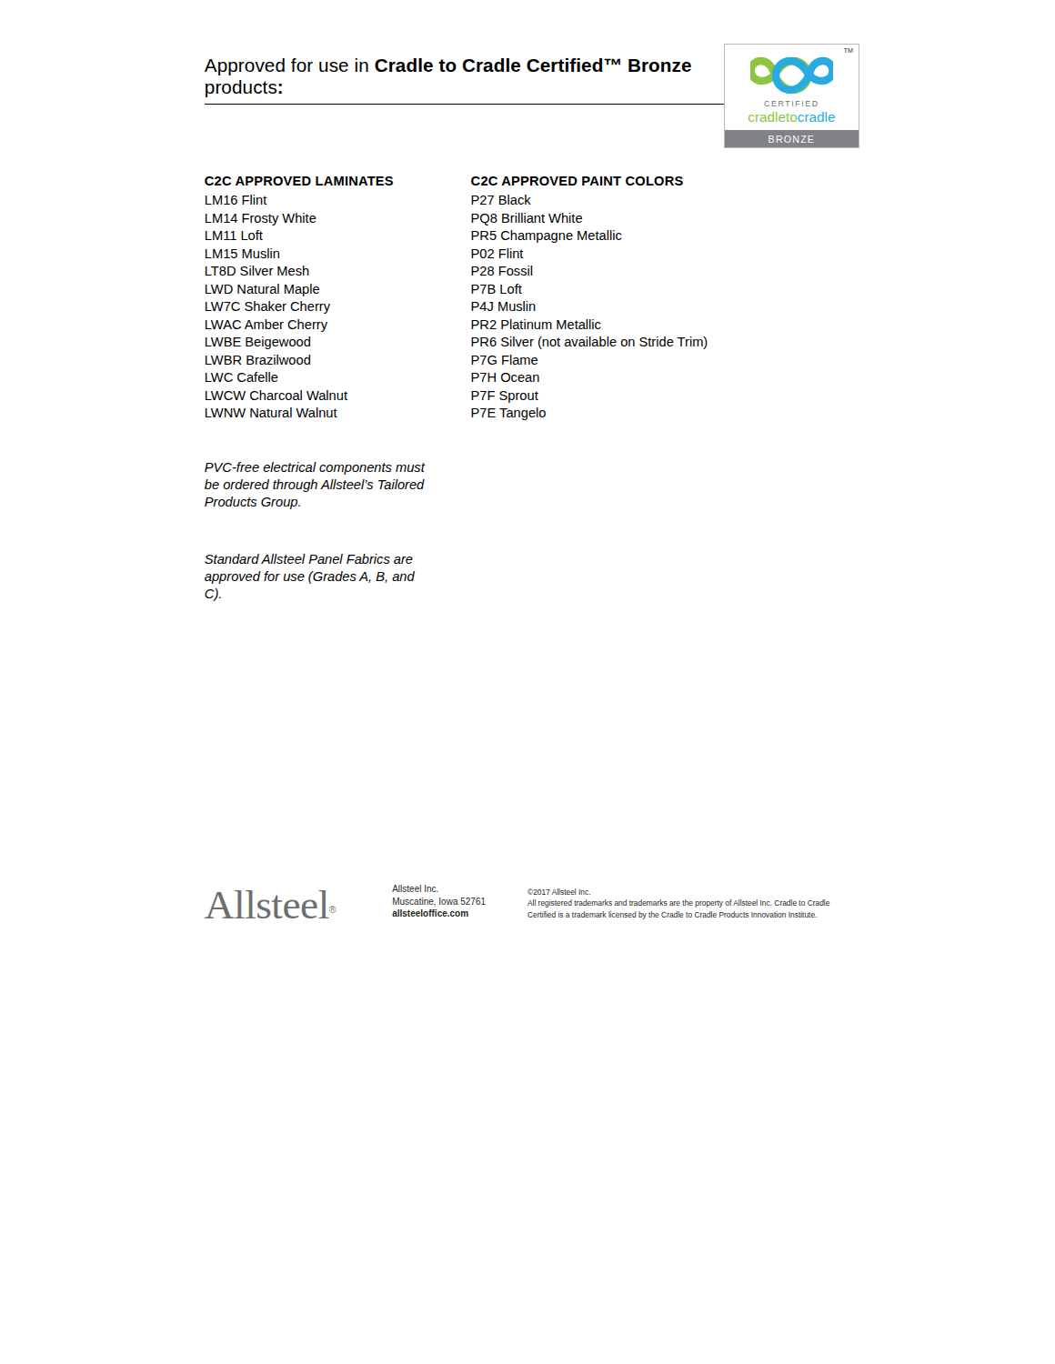Approved for use in Cradle to Cradle Certified™ Bronze products:
TM
CERTIFIED
cradle to cradle
BRONZE
C2C APPROVED LAMINATES
LM16 Flint
LM14 Frosty White
LM11 Loft
LM15 Muslin
LT8D Silver Mesh
LWD Natural Maple
LW7C Shaker Cherry
LWAC Amber Cherry
LWBE Beigewood
LWBR Brazilwood
LWC Cafelle
LWCW Charcoal Walnut
LWNW Natural Walnut
PVC-free electrical components must be ordered through Allsteel’s Tailored Products Group.
Standard Allsteel Panel Fabrics are approved for use (Grades A, B, and C).
C2C APPROVED PAINT COLORS
P27 Black
PQ8 Brilliant White
PR5 Champagne Metallic
P02 Flint
P28 Fossil
P7B Loft
P4J Muslin
PR2 Platinum Metallic
PR6 Silver (not available on Stride Trim)
P7G Flame
P7H Ocean
P7F Sprout
P7E Tangelo
Allsteel®
Allsteel Inc.
Muscatine, Iowa 52761
allsteeloffice.com
©2017 Allsteel Inc.
All registered trademarks and trademarks are the property of Allsteel Inc. Cradle to Cradle
Certified is a trademark licensed by the Cradle to Cradle Products Innovation Institute.